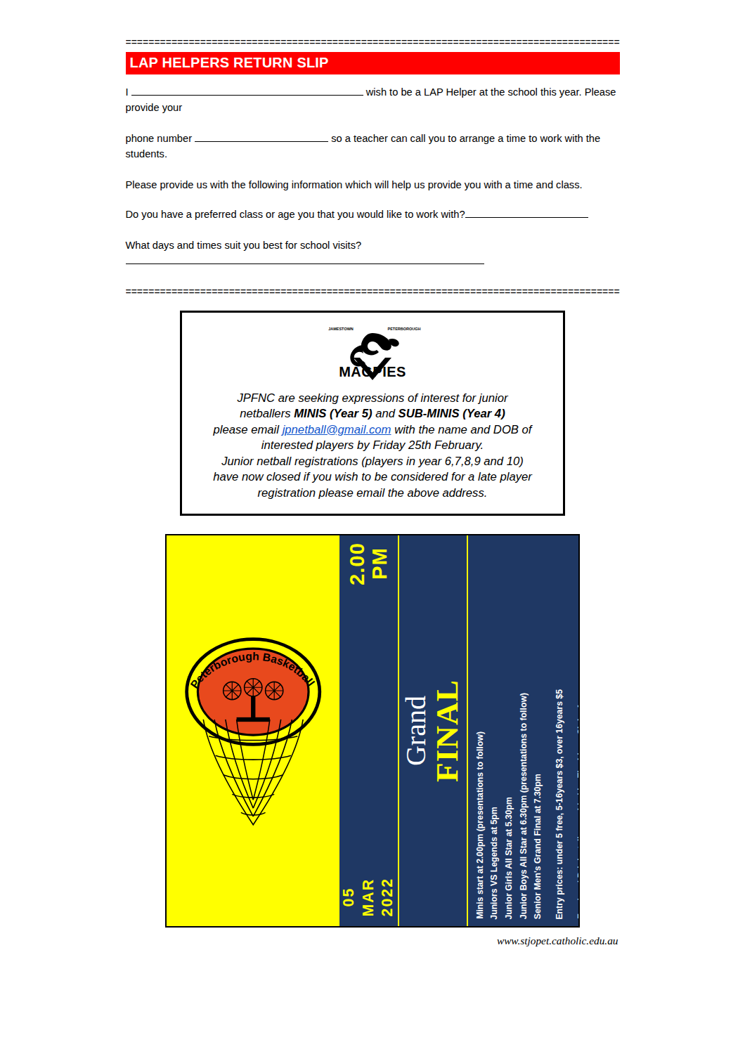=========================================================================================
LAP HELPERS RETURN SLIP
I wish to be a LAP Helper at the school this year. Please provide your
phone number so a teacher can call you to arrange a time to work with the students.
Please provide us with the following information which will help us provide you with a time and class.
Do you have a preferred class or age you that you would like to work with?
What days and times suit you best for school visits?
=========================================================================================
JAMESTOWN PETERBOROUGH MAGPIES
JPFNC are seeking expressions of interest for junior
netballers MINIS (Year 5) and SUB-MINIS (Year 4)
please email jpnetball@gmail.com with the name and DOB of
interested players by Friday 25th February.
Junior netball registrations (players in year 6,7,8,9 and 10)
have now closed if you wish to be considered for a late player
registration please email the above address.
Peterborough Basketball
2.00
PM
05
MAR
2022
Grand FINAL
Minis start at 2.00pm (presentations to follow)
Juniors VS Legends at 5pm
Junior Girls All Star at 5.30pm
Junior Boys All Star at 6.30pm (presentations to follow)
Senior Men's Grand Final at 7.30pm
Entry prices: under 5 free, 5-16years $3, over 16years $5
Food and Drink stalls provided by The Lions Club of
Peterborough and the Peterborough Miniature Railway
www.stjopet.catholic.edu.au